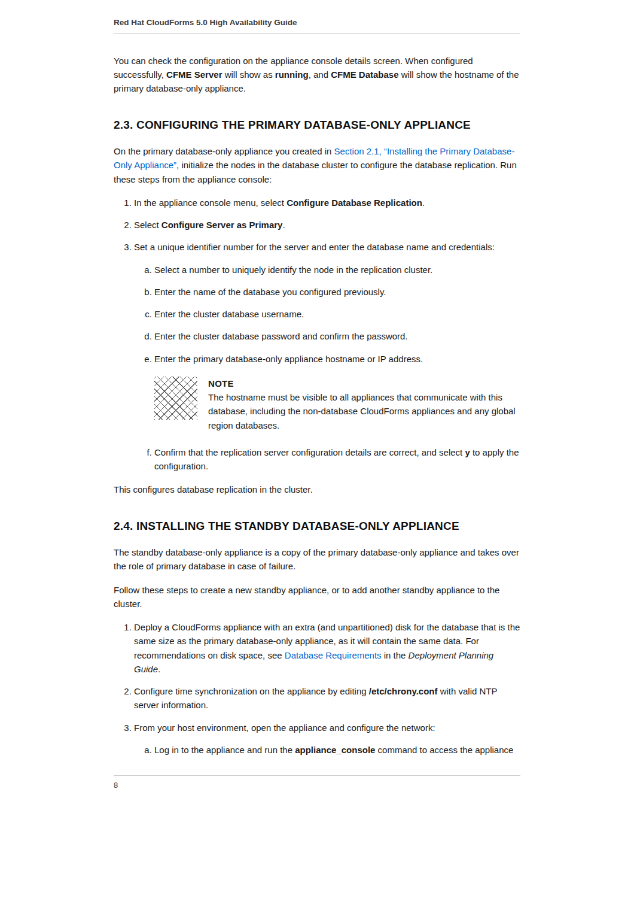Red Hat CloudForms 5.0 High Availability Guide
You can check the configuration on the appliance console details screen. When configured successfully, CFME Server will show as running, and CFME Database will show the hostname of the primary database-only appliance.
2.3. CONFIGURING THE PRIMARY DATABASE-ONLY APPLIANCE
On the primary database-only appliance you created in Section 2.1, “Installing the Primary Database-Only Appliance”, initialize the nodes in the database cluster to configure the database replication. Run these steps from the appliance console:
In the appliance console menu, select Configure Database Replication.
Select Configure Server as Primary.
Set a unique identifier number for the server and enter the database name and credentials:
Select a number to uniquely identify the node in the replication cluster.
Enter the name of the database you configured previously.
Enter the cluster database username.
Enter the cluster database password and confirm the password.
Enter the primary database-only appliance hostname or IP address.
NOTE
The hostname must be visible to all appliances that communicate with this database, including the non-database CloudForms appliances and any global region databases.
Confirm that the replication server configuration details are correct, and select y to apply the configuration.
This configures database replication in the cluster.
2.4. INSTALLING THE STANDBY DATABASE-ONLY APPLIANCE
The standby database-only appliance is a copy of the primary database-only appliance and takes over the role of primary database in case of failure.
Follow these steps to create a new standby appliance, or to add another standby appliance to the cluster.
Deploy a CloudForms appliance with an extra (and unpartitioned) disk for the database that is the same size as the primary database-only appliance, as it will contain the same data. For recommendations on disk space, see Database Requirements in the Deployment Planning Guide.
Configure time synchronization on the appliance by editing /etc/chrony.conf with valid NTP server information.
From your host environment, open the appliance and configure the network:
Log in to the appliance and run the appliance_console command to access the appliance
8